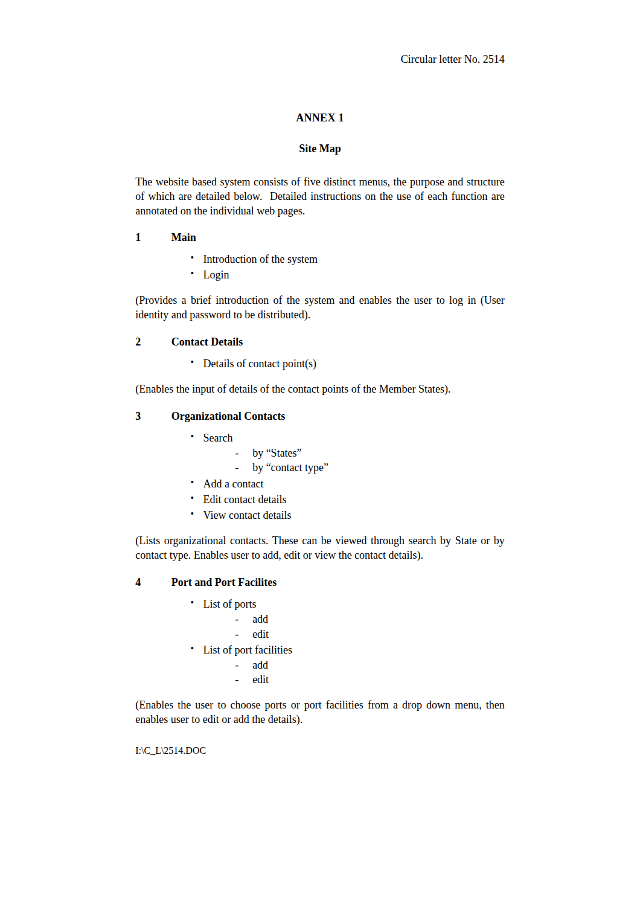Circular letter No. 2514
ANNEX 1
Site Map
The website based system consists of five distinct menus, the purpose and structure of which are detailed below. Detailed instructions on the use of each function are annotated on the individual web pages.
1 Main
Introduction of the system
Login
(Provides a brief introduction of the system and enables the user to log in (User identity and password to be distributed).
2 Contact Details
Details of contact point(s)
(Enables the input of details of the contact points of the Member States).
3 Organizational Contacts
Search
by “States”
by “contact type”
Add a contact
Edit contact details
View contact details
(Lists organizational contacts. These can be viewed through search by State or by contact type. Enables user to add, edit or view the contact details).
4 Port and Port Facilites
List of ports
add
edit
List of port facilities
add
edit
(Enables the user to choose ports or port facilities from a drop down menu, then enables user to edit or add the details).
I:\C_L\2514.DOC